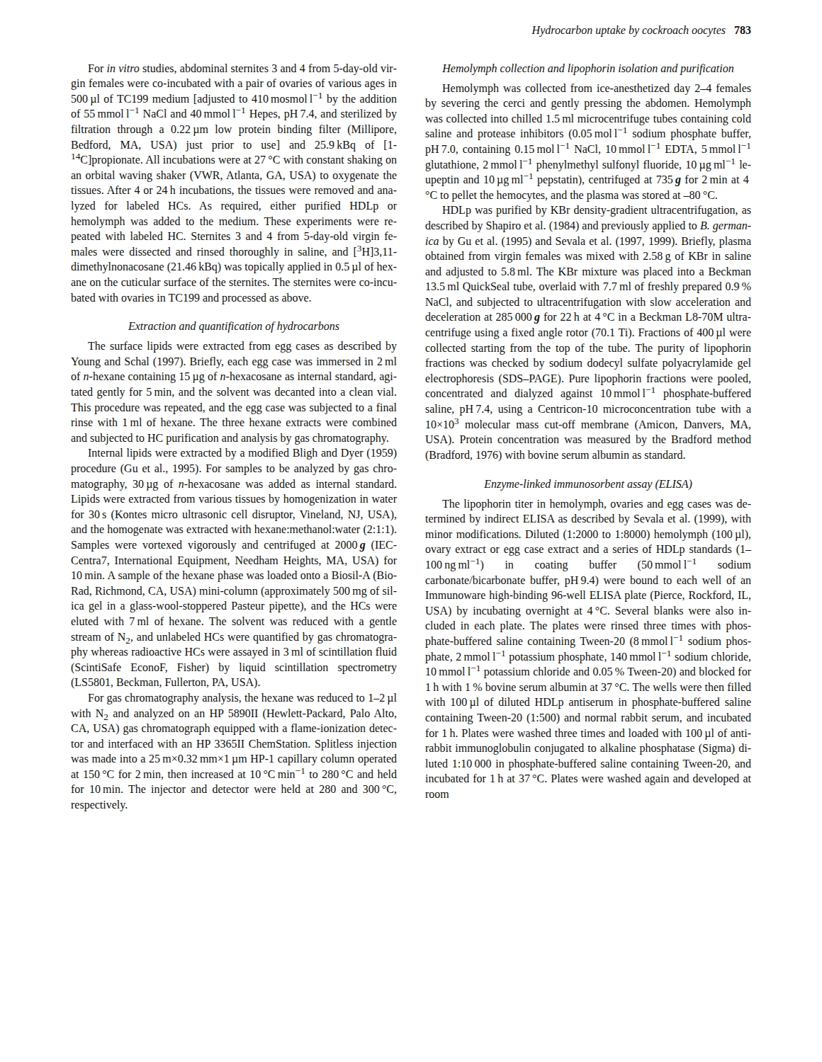Hydrocarbon uptake by cockroach oocytes 783
For in vitro studies, abdominal sternites 3 and 4 from 5-day-old virgin females were co-incubated with a pair of ovaries of various ages in 500 µl of TC199 medium [adjusted to 410 mosmol l−1 by the addition of 55 mmol l−1 NaCl and 40 mmol l−1 Hepes, pH 7.4, and sterilized by filtration through a 0.22 µm low protein binding filter (Millipore, Bedford, MA, USA) just prior to use] and 25.9 kBq of [1-14C]propionate. All incubations were at 27 °C with constant shaking on an orbital waving shaker (VWR, Atlanta, GA, USA) to oxygenate the tissues. After 4 or 24 h incubations, the tissues were removed and analyzed for labeled HCs. As required, either purified HDLp or hemolymph was added to the medium. These experiments were repeated with labeled HC. Sternites 3 and 4 from 5-day-old virgin females were dissected and rinsed thoroughly in saline, and [3H]3,11-dimethylnonacosane (21.46 kBq) was topically applied in 0.5 µl of hexane on the cuticular surface of the sternites. The sternites were co-incubated with ovaries in TC199 and processed as above.
Extraction and quantification of hydrocarbons
The surface lipids were extracted from egg cases as described by Young and Schal (1997). Briefly, each egg case was immersed in 2 ml of n-hexane containing 15 µg of n-hexacosane as internal standard, agitated gently for 5 min, and the solvent was decanted into a clean vial. This procedure was repeated, and the egg case was subjected to a final rinse with 1 ml of hexane. The three hexane extracts were combined and subjected to HC purification and analysis by gas chromatography.
Internal lipids were extracted by a modified Bligh and Dyer (1959) procedure (Gu et al., 1995). For samples to be analyzed by gas chromatography, 30 µg of n-hexacosane was added as internal standard. Lipids were extracted from various tissues by homogenization in water for 30 s (Kontes micro ultrasonic cell disruptor, Vineland, NJ, USA), and the homogenate was extracted with hexane:methanol:water (2:1:1). Samples were vortexed vigorously and centrifuged at 2000 g (IEC-Centra7, International Equipment, Needham Heights, MA, USA) for 10 min. A sample of the hexane phase was loaded onto a Biosil-A (Bio-Rad, Richmond, CA, USA) mini-column (approximately 500 mg of silica gel in a glass-wool-stoppered Pasteur pipette), and the HCs were eluted with 7 ml of hexane. The solvent was reduced with a gentle stream of N2, and unlabeled HCs were quantified by gas chromatography whereas radioactive HCs were assayed in 3 ml of scintillation fluid (ScintiSafe EconoF, Fisher) by liquid scintillation spectrometry (LS5801, Beckman, Fullerton, PA, USA).
For gas chromatography analysis, the hexane was reduced to 1–2 µl with N2 and analyzed on an HP 5890II (Hewlett-Packard, Palo Alto, CA, USA) gas chromatograph equipped with a flame-ionization detector and interfaced with an HP 3365II ChemStation. Splitless injection was made into a 25 m×0.32 mm×1 µm HP-1 capillary column operated at 150 °C for 2 min, then increased at 10 °C min−1 to 280 °C and held for 10 min. The injector and detector were held at 280 and 300 °C, respectively.
Hemolymph collection and lipophorin isolation and purification
Hemolymph was collected from ice-anesthetized day 2–4 females by severing the cerci and gently pressing the abdomen. Hemolymph was collected into chilled 1.5 ml microcentrifuge tubes containing cold saline and protease inhibitors (0.05 mol l−1 sodium phosphate buffer, pH 7.0, containing 0.15 mol l−1 NaCl, 10 mmol l−1 EDTA, 5 mmol l−1 glutathione, 2 mmol l−1 phenylmethyl sulfonyl fluoride, 10 µg ml−1 leupeptin and 10 µg ml−1 pepstatin), centrifuged at 735 g for 2 min at 4 °C to pellet the hemocytes, and the plasma was stored at –80 °C.
HDLp was purified by KBr density-gradient ultracentrifugation, as described by Shapiro et al. (1984) and previously applied to B. germanica by Gu et al. (1995) and Sevala et al. (1997, 1999). Briefly, plasma obtained from virgin females was mixed with 2.58 g of KBr in saline and adjusted to 5.8 ml. The KBr mixture was placed into a Beckman 13.5 ml QuickSeal tube, overlaid with 7.7 ml of freshly prepared 0.9 % NaCl, and subjected to ultracentrifugation with slow acceleration and deceleration at 285 000 g for 22 h at 4 °C in a Beckman L8-70M ultracentrifuge using a fixed angle rotor (70.1 Ti). Fractions of 400 µl were collected starting from the top of the tube. The purity of lipophorin fractions was checked by sodium dodecyl sulfate polyacrylamide gel electrophoresis (SDS–PAGE). Pure lipophorin fractions were pooled, concentrated and dialyzed against 10 mmol l−1 phosphate-buffered saline, pH 7.4, using a Centricon-10 microconcentration tube with a 10×103 molecular mass cut-off membrane (Amicon, Danvers, MA, USA). Protein concentration was measured by the Bradford method (Bradford, 1976) with bovine serum albumin as standard.
Enzyme-linked immunosorbent assay (ELISA)
The lipophorin titer in hemolymph, ovaries and egg cases was determined by indirect ELISA as described by Sevala et al. (1999), with minor modifications. Diluted (1:2000 to 1:8000) hemolymph (100 µl), ovary extract or egg case extract and a series of HDLp standards (1–100 ng ml−1) in coating buffer (50 mmol l−1 sodium carbonate/bicarbonate buffer, pH 9.4) were bound to each well of an Immunoware high-binding 96-well ELISA plate (Pierce, Rockford, IL, USA) by incubating overnight at 4 °C. Several blanks were also included in each plate. The plates were rinsed three times with phosphate-buffered saline containing Tween-20 (8 mmol l−1 sodium phosphate, 2 mmol l−1 potassium phosphate, 140 mmol l−1 sodium chloride, 10 mmol l−1 potassium chloride and 0.05 % Tween-20) and blocked for 1 h with 1 % bovine serum albumin at 37 °C. The wells were then filled with 100 µl of diluted HDLp antiserum in phosphate-buffered saline containing Tween-20 (1:500) and normal rabbit serum, and incubated for 1 h. Plates were washed three times and loaded with 100 µl of anti-rabbit immunoglobulin conjugated to alkaline phosphatase (Sigma) diluted 1:10 000 in phosphate-buffered saline containing Tween-20, and incubated for 1 h at 37 °C. Plates were washed again and developed at room